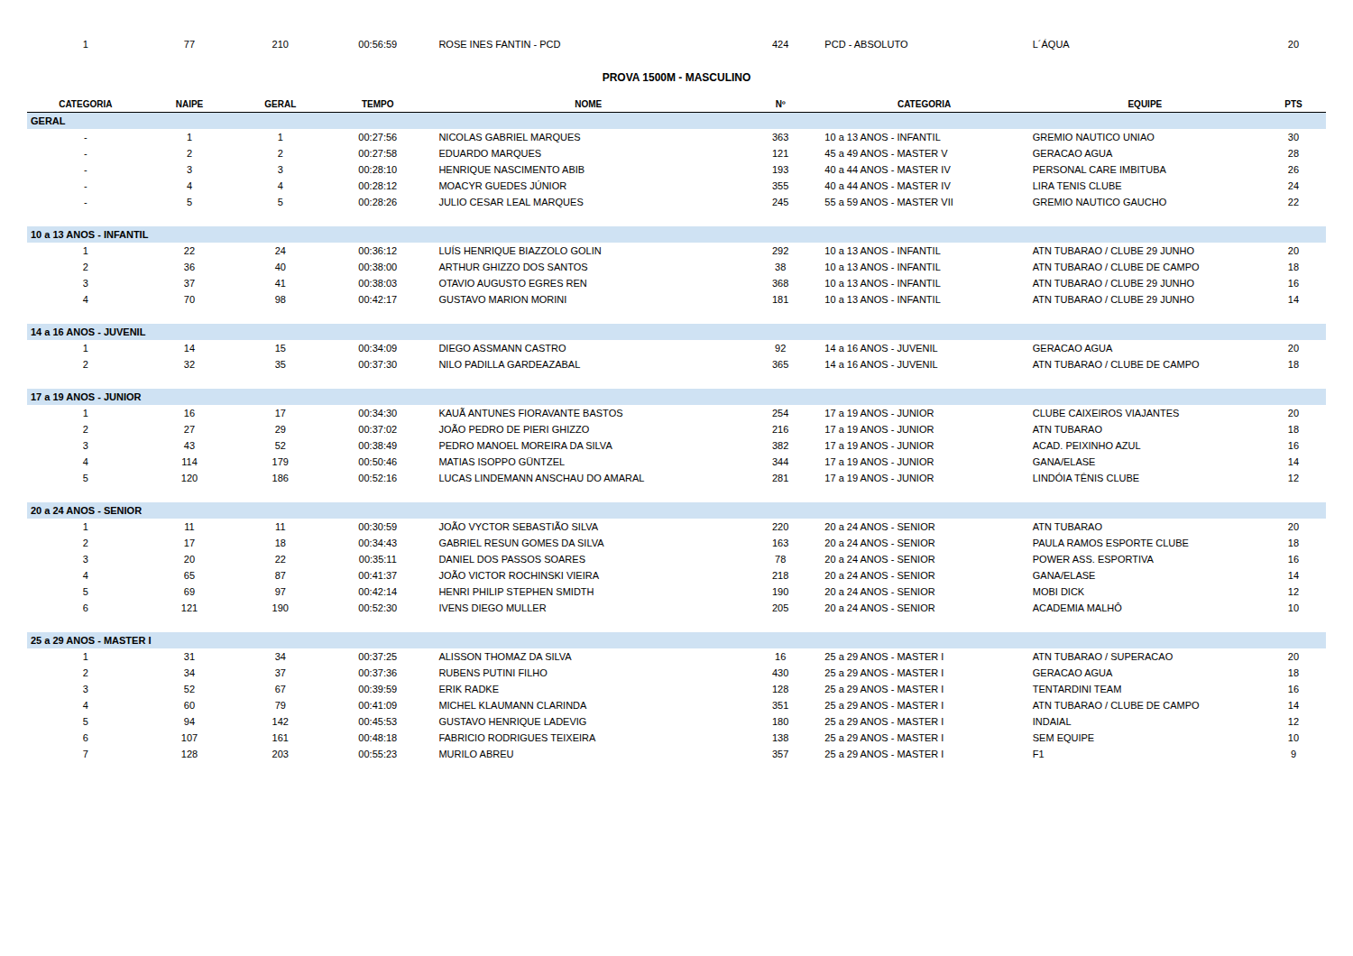| 1 | 77 | 210 | 00:56:59 | ROSE INES FANTIN - PCD | 424 | PCD - ABSOLUTO | L´ÁQUA | 20 |
PROVA 1500M - MASCULINO
| CATEGORIA | NAIPE | GERAL | TEMPO | NOME | Nº | CATEGORIA | EQUIPE | PTS |
| --- | --- | --- | --- | --- | --- | --- | --- | --- |
| GERAL |
| - | 1 | 1 | 00:27:56 | NICOLAS GABRIEL MARQUES | 363 | 10 a 13 ANOS - INFANTIL | GREMIO NAUTICO UNIAO | 30 |
| - | 2 | 2 | 00:27:58 | EDUARDO MARQUES | 121 | 45 a 49 ANOS - MASTER V | GERACAO AGUA | 28 |
| - | 3 | 3 | 00:28:10 | HENRIQUE NASCIMENTO ABIB | 193 | 40 a 44 ANOS - MASTER IV | PERSONAL CARE IMBITUBA | 26 |
| - | 4 | 4 | 00:28:12 | MOACYR GUEDES JÚNIOR | 355 | 40 a 44 ANOS - MASTER IV | LIRA TENIS CLUBE | 24 |
| - | 5 | 5 | 00:28:26 | JULIO CESAR LEAL MARQUES | 245 | 55 a 59 ANOS - MASTER VII | GREMIO NAUTICO GAUCHO | 22 |
| 10 a 13 ANOS - INFANTIL |
| 1 | 22 | 24 | 00:36:12 | LUÍS HENRIQUE BIAZZOLO GOLIN | 292 | 10 a 13 ANOS - INFANTIL | ATN TUBARAO / CLUBE 29 JUNHO | 20 |
| 2 | 36 | 40 | 00:38:00 | ARTHUR GHIZZO DOS SANTOS | 38 | 10 a 13 ANOS - INFANTIL | ATN TUBARAO / CLUBE DE CAMPO | 18 |
| 3 | 37 | 41 | 00:38:03 | OTAVIO AUGUSTO EGRES REN | 368 | 10 a 13 ANOS - INFANTIL | ATN TUBARAO / CLUBE 29 JUNHO | 16 |
| 4 | 70 | 98 | 00:42:17 | GUSTAVO MARION MORINI | 181 | 10 a 13 ANOS - INFANTIL | ATN TUBARAO / CLUBE 29 JUNHO | 14 |
| 14 a 16 ANOS - JUVENIL |
| 1 | 14 | 15 | 00:34:09 | DIEGO ASSMANN CASTRO | 92 | 14 a 16 ANOS - JUVENIL | GERACAO AGUA | 20 |
| 2 | 32 | 35 | 00:37:30 | NILO PADILLA GARDEAZABAL | 365 | 14 a 16 ANOS - JUVENIL | ATN TUBARAO / CLUBE DE CAMPO | 18 |
| 17 a 19 ANOS - JUNIOR |
| 1 | 16 | 17 | 00:34:30 | KAUÃ ANTUNES FIORAVANTE BASTOS | 254 | 17 a 19 ANOS - JUNIOR | CLUBE CAIXEIROS VIAJANTES | 20 |
| 2 | 27 | 29 | 00:37:02 | JOÃO PEDRO DE PIERI GHIZZO | 216 | 17 a 19 ANOS - JUNIOR | ATN TUBARAO | 18 |
| 3 | 43 | 52 | 00:38:49 | PEDRO MANOEL MOREIRA DA SILVA | 382 | 17 a 19 ANOS - JUNIOR | ACAD. PEIXINHO AZUL | 16 |
| 4 | 114 | 179 | 00:50:46 | MATIAS ISOPPO GÜNTZEL | 344 | 17 a 19 ANOS - JUNIOR | GANA/ELASE | 14 |
| 5 | 120 | 186 | 00:52:16 | LUCAS LINDEMANN ANSCHAU DO AMARAL | 281 | 17 a 19 ANOS - JUNIOR | LINDÓIA TÊNIS CLUBE | 12 |
| 20 a 24 ANOS - SENIOR |
| 1 | 11 | 11 | 00:30:59 | JOÃO VYCTOR SEBASTIÃO SILVA | 220 | 20 a 24 ANOS - SENIOR | ATN TUBARAO | 20 |
| 2 | 17 | 18 | 00:34:43 | GABRIEL RESUN GOMES DA SILVA | 163 | 20 a 24 ANOS - SENIOR | PAULA RAMOS ESPORTE CLUBE | 18 |
| 3 | 20 | 22 | 00:35:11 | DANIEL DOS PASSOS SOARES | 78 | 20 a 24 ANOS - SENIOR | POWER ASS. ESPORTIVA | 16 |
| 4 | 65 | 87 | 00:41:37 | JOÃO VICTOR ROCHINSKI VIEIRA | 218 | 20 a 24 ANOS - SENIOR | GANA/ELASE | 14 |
| 5 | 69 | 97 | 00:42:14 | HENRI PHILIP STEPHEN SMIDTH | 190 | 20 a 24 ANOS - SENIOR | MOBI DICK | 12 |
| 6 | 121 | 190 | 00:52:30 | IVENS DIEGO MULLER | 205 | 20 a 24 ANOS - SENIOR | ACADEMIA MALHÔ | 10 |
| 25 a 29 ANOS - MASTER I |
| 1 | 31 | 34 | 00:37:25 | ALISSON THOMAZ DA SILVA | 16 | 25 a 29 ANOS - MASTER I | ATN TUBARAO / SUPERACAO | 20 |
| 2 | 34 | 37 | 00:37:36 | RUBENS PUTINI FILHO | 430 | 25 a 29 ANOS - MASTER I | GERACAO AGUA | 18 |
| 3 | 52 | 67 | 00:39:59 | ERIK RADKE | 128 | 25 a 29 ANOS - MASTER I | TENTARDINI TEAM | 16 |
| 4 | 60 | 79 | 00:41:09 | MICHEL KLAUMANN CLARINDA | 351 | 25 a 29 ANOS - MASTER I | ATN TUBARAO / CLUBE DE CAMPO | 14 |
| 5 | 94 | 142 | 00:45:53 | GUSTAVO HENRIQUE LADEVIG | 180 | 25 a 29 ANOS - MASTER I | INDAIAL | 12 |
| 6 | 107 | 161 | 00:48:18 | FABRICIO RODRIGUES TEIXEIRA | 138 | 25 a 29 ANOS - MASTER I | SEM EQUIPE | 10 |
| 7 | 128 | 203 | 00:55:23 | MURILO ABREU | 357 | 25 a 29 ANOS - MASTER I | F1 | 9 |